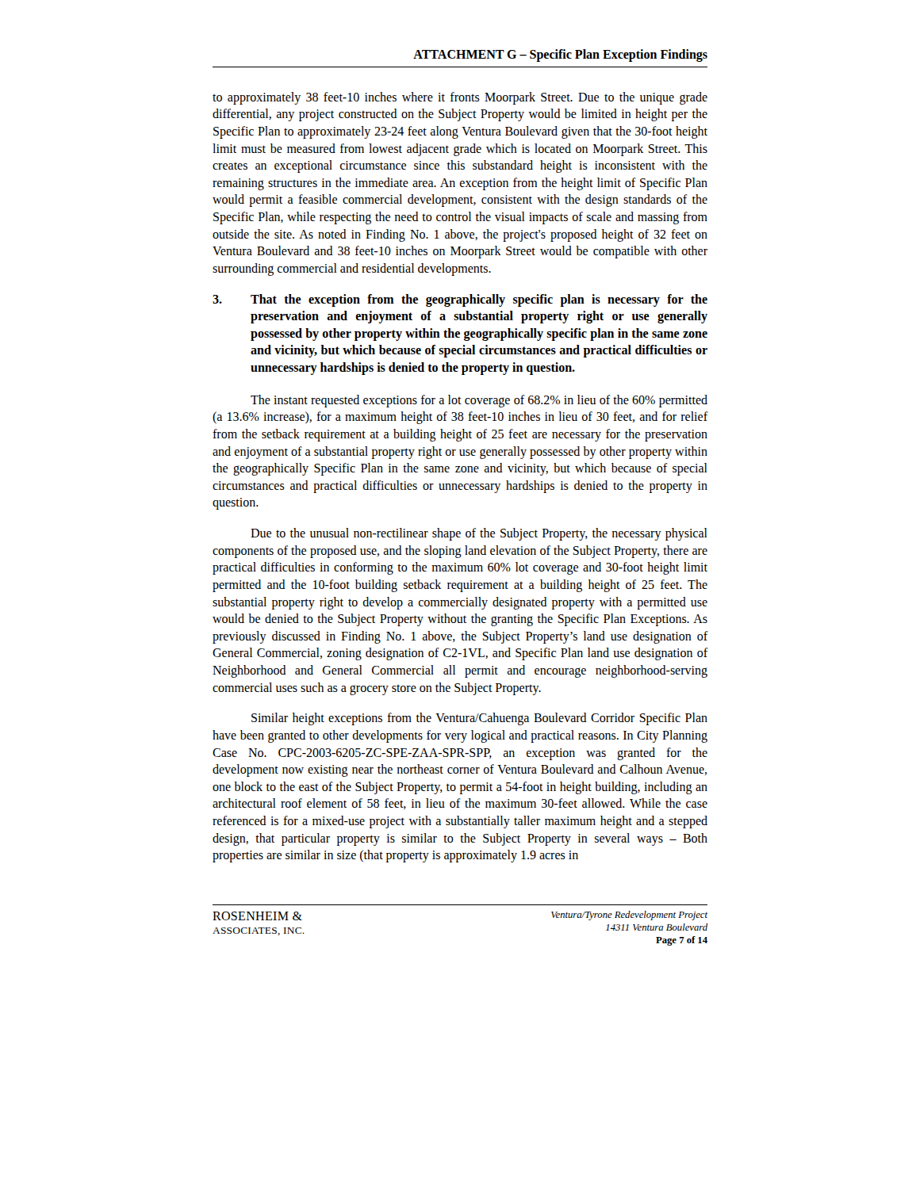ATTACHMENT G – Specific Plan Exception Findings
to approximately 38 feet-10 inches where it fronts Moorpark Street. Due to the unique grade differential, any project constructed on the Subject Property would be limited in height per the Specific Plan to approximately 23-24 feet along Ventura Boulevard given that the 30-foot height limit must be measured from lowest adjacent grade which is located on Moorpark Street. This creates an exceptional circumstance since this substandard height is inconsistent with the remaining structures in the immediate area. An exception from the height limit of Specific Plan would permit a feasible commercial development, consistent with the design standards of the Specific Plan, while respecting the need to control the visual impacts of scale and massing from outside the site. As noted in Finding No. 1 above, the project's proposed height of 32 feet on Ventura Boulevard and 38 feet-10 inches on Moorpark Street would be compatible with other surrounding commercial and residential developments.
3. That the exception from the geographically specific plan is necessary for the preservation and enjoyment of a substantial property right or use generally possessed by other property within the geographically specific plan in the same zone and vicinity, but which because of special circumstances and practical difficulties or unnecessary hardships is denied to the property in question.
The instant requested exceptions for a lot coverage of 68.2% in lieu of the 60% permitted (a 13.6% increase), for a maximum height of 38 feet-10 inches in lieu of 30 feet, and for relief from the setback requirement at a building height of 25 feet are necessary for the preservation and enjoyment of a substantial property right or use generally possessed by other property within the geographically Specific Plan in the same zone and vicinity, but which because of special circumstances and practical difficulties or unnecessary hardships is denied to the property in question.
Due to the unusual non-rectilinear shape of the Subject Property, the necessary physical components of the proposed use, and the sloping land elevation of the Subject Property, there are practical difficulties in conforming to the maximum 60% lot coverage and 30-foot height limit permitted and the 10-foot building setback requirement at a building height of 25 feet. The substantial property right to develop a commercially designated property with a permitted use would be denied to the Subject Property without the granting the Specific Plan Exceptions. As previously discussed in Finding No. 1 above, the Subject Property’s land use designation of General Commercial, zoning designation of C2-1VL, and Specific Plan land use designation of Neighborhood and General Commercial all permit and encourage neighborhood-serving commercial uses such as a grocery store on the Subject Property.
Similar height exceptions from the Ventura/Cahuenga Boulevard Corridor Specific Plan have been granted to other developments for very logical and practical reasons. In City Planning Case No. CPC-2003-6205-ZC-SPE-ZAA-SPR-SPP, an exception was granted for the development now existing near the northeast corner of Ventura Boulevard and Calhoun Avenue, one block to the east of the Subject Property, to permit a 54-foot in height building, including an architectural roof element of 58 feet, in lieu of the maximum 30-feet allowed. While the case referenced is for a mixed-use project with a substantially taller maximum height and a stepped design, that particular property is similar to the Subject Property in several ways – Both properties are similar in size (that property is approximately 1.9 acres in
ROSENHEIM &
ASSOCIATES, INC.
Ventura/Tyrone Redevelopment Project
14311 Ventura Boulevard
Page 7 of 14